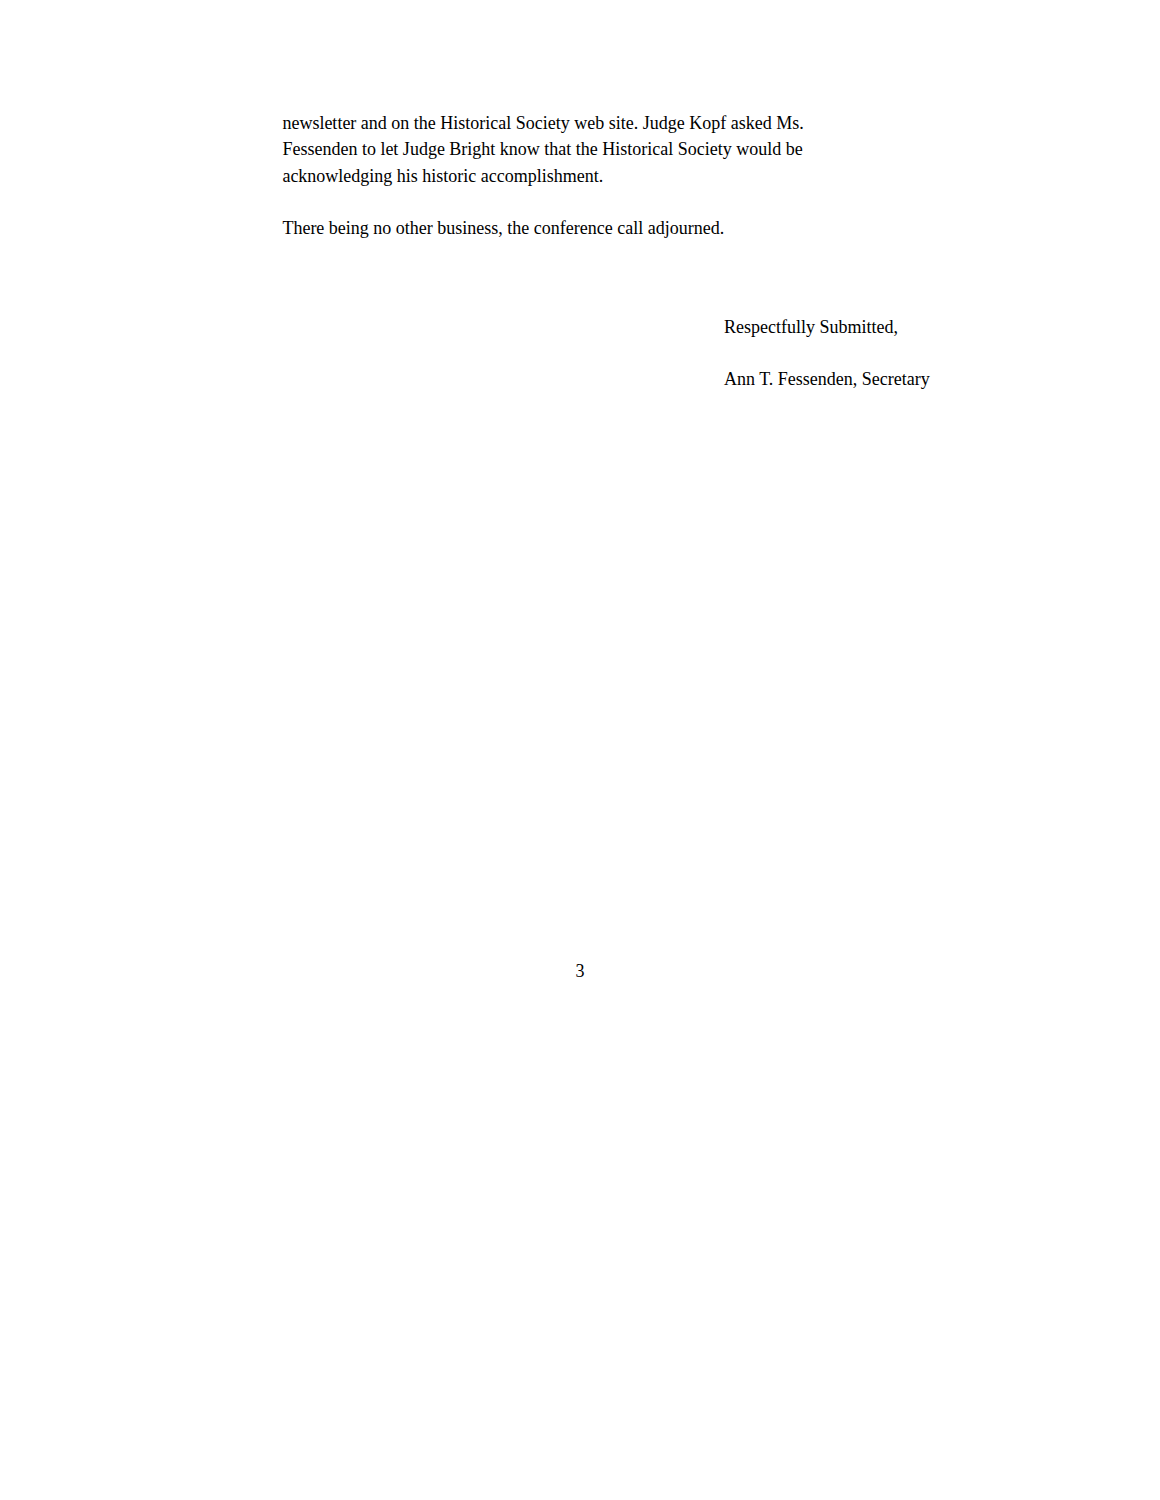newsletter and on the Historical Society web site. Judge Kopf asked Ms. Fessenden to let Judge Bright know that the Historical Society would be acknowledging his historic accomplishment.
There being no other business, the conference call adjourned.
Respectfully Submitted,
Ann T. Fessenden, Secretary
3